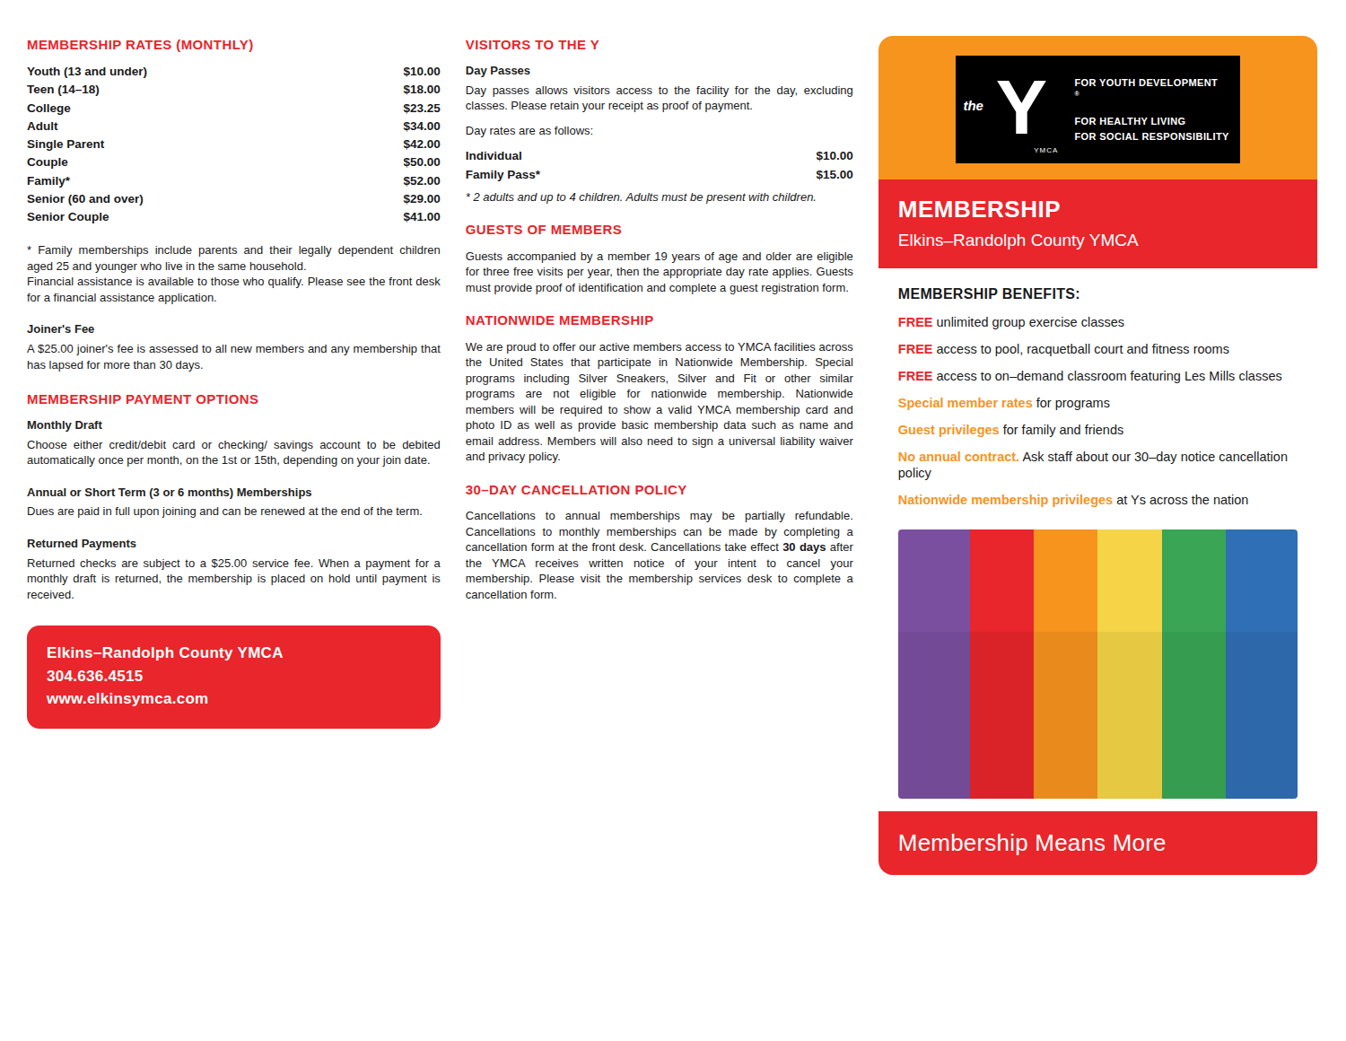Membership Rates (Monthly)
| Youth (13 and under) | $10.00 |
| Teen (14–18) | $18.00 |
| College | $23.25 |
| Adult | $34.00 |
| Single Parent | $42.00 |
| Couple | $50.00 |
| Family* | $52.00 |
| Senior (60 and over) | $29.00 |
| Senior Couple | $41.00 |
* Family memberships include parents and their legally dependent children aged 25 and younger who live in the same household.
Financial assistance is available to those who qualify. Please see the front desk for a financial assistance application.
Joiner's Fee
A $25.00 joiner's fee is assessed to all new members and any membership that has lapsed for more than 30 days.
Membership Payment Options
Monthly Draft
Choose either credit/debit card or checking/ savings account to be debited automatically once per month, on the 1st or 15th, depending on your join date.
Annual or Short Term (3 or 6 months) Memberships
Dues are paid in full upon joining and can be renewed at the end of the term.
Returned Payments
Returned checks are subject to a $25.00 service fee. When a payment for a monthly draft is returned, the membership is placed on hold until payment is received.
Elkins–Randolph County YMCA
304.636.4515
www.elkinsymca.com
Visitors to the Y
Day Passes
Day passes allows visitors access to the facility for the day, excluding classes. Please retain your receipt as proof of payment.
Day rates are as follows:
| Individual | $10.00 |
| Family Pass* | $15.00 |
* 2 adults and up to 4 children. Adults must be present with children.
Guests of Members
Guests accompanied by a member 19 years of age and older are eligible for three free visits per year, then the appropriate day rate applies. Guests must provide proof of identification and complete a guest registration form.
Nationwide Membership
We are proud to offer our active members access to YMCA facilities across the United States that participate in Nationwide Membership. Special programs including Silver Sneakers, Silver and Fit or other similar programs are not eligible for nationwide membership. Nationwide members will be required to show a valid YMCA membership card and photo ID as well as provide basic membership data such as name and email address. Members will also need to sign a universal liability waiver and privacy policy.
30–Day Cancellation Policy
Cancellations to annual memberships may be partially refundable. Cancellations to monthly memberships can be made by completing a cancellation form at the front desk. Cancellations take effect 30 days after the YMCA receives written notice of your intent to cancel your membership. Please visit the membership services desk to complete a cancellation form.
the Y YMCA
For Youth Development®
For Healthy Living
For Social Responsibility
MEMBERSHIP
Elkins–Randolph County YMCA
MEMBERSHIP BENEFITS:
FREE unlimited group exercise classes
FREE access to pool, racquetball court and fitness rooms
FREE access to on–demand classroom featuring Les Mills classes
Special member rates for programs
Guest privileges for family and friends
No annual contract. Ask staff about our 30–day notice cancellation policy
Nationwide membership privileges at Ys across the nation
Children and staff member clapping
Membership Means More